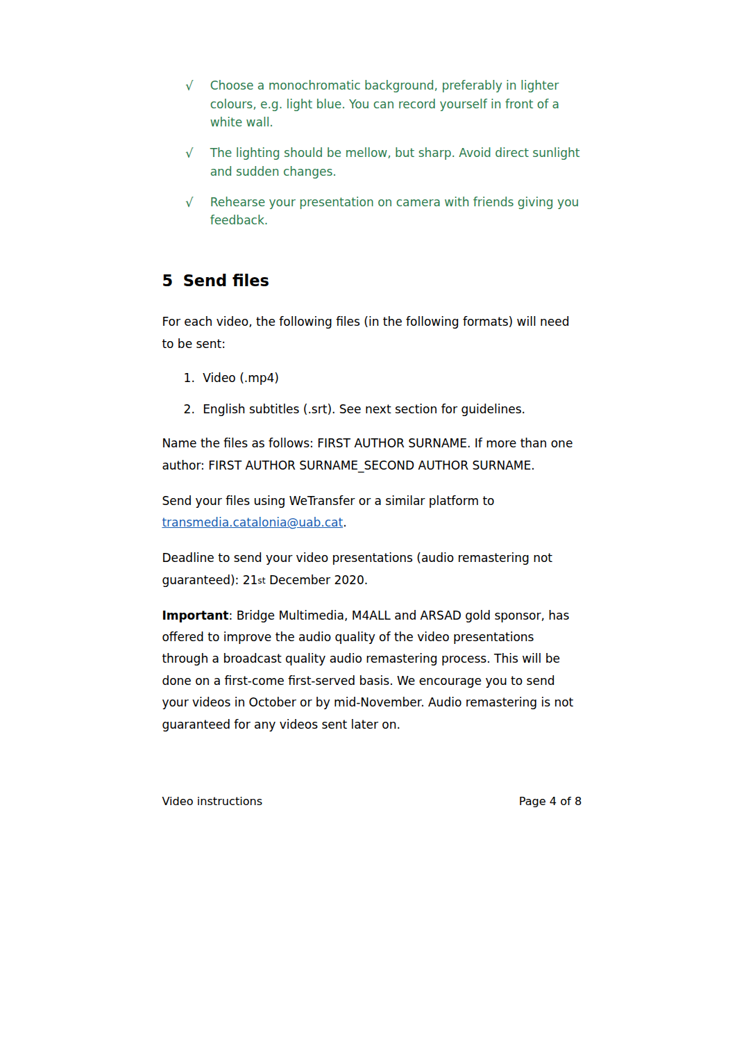Choose a monochromatic background, preferably in lighter colours, e.g. light blue. You can record yourself in front of a white wall.
The lighting should be mellow, but sharp. Avoid direct sunlight and sudden changes.
Rehearse your presentation on camera with friends giving you feedback.
5 Send files
For each video, the following files (in the following formats) will need to be sent:
Video (.mp4)
English subtitles (.srt). See next section for guidelines.
Name the files as follows: FIRST AUTHOR SURNAME. If more than one author: FIRST AUTHOR SURNAME_SECOND AUTHOR SURNAME.
Send your files using WeTransfer or a similar platform to transmedia.catalonia@uab.cat.
Deadline to send your video presentations (audio remastering not guaranteed): 21st December 2020.
Important: Bridge Multimedia, M4ALL and ARSAD gold sponsor, has offered to improve the audio quality of the video presentations through a broadcast quality audio remastering process. This will be done on a first-come first-served basis. We encourage you to send your videos in October or by mid-November. Audio remastering is not guaranteed for any videos sent later on.
Video instructions Page 4 of 8